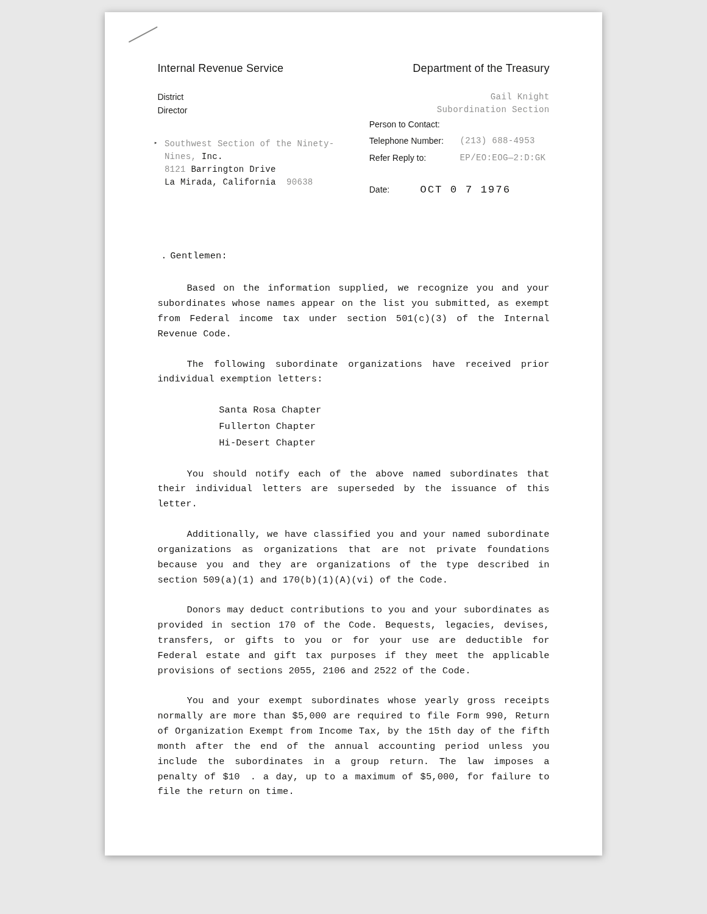Internal Revenue Service
Department of the Treasury
District
Director
Southwest Section of the Ninety-Nines, Inc.
8121 Barrington Drive
La Mirada, California 90638
Gail Knight
Subordination Section
Person to Contact:
Telephone Number:
(213) 688-4953
Refer Reply to:
EP/EO:EOG—2:D:GK
Date:
OCT 0 7 1976
Gentlemen:
Based on the information supplied, we recognize you and your subordinates whose names appear on the list you submitted, as exempt from Federal income tax under section 501(c)(3) of the Internal Revenue Code.
The following subordinate organizations have received prior individual exemption letters:
Santa Rosa Chapter
Fullerton Chapter
Hi-Desert Chapter
You should notify each of the above named subordinates that their individual letters are superseded by the issuance of this letter.
Additionally, we have classified you and your named subordinate organizations as organizations that are not private foundations because you and they are organizations of the type described in section 509(a)(1) and 170(b)(1)(A)(vi) of the Code.
Donors may deduct contributions to you and your subordinates as provided in section 170 of the Code. Bequests, legacies, devises, transfers, or gifts to you or for your use are deductible for Federal estate and gift tax purposes if they meet the applicable provisions of sections 2055, 2106 and 2522 of the Code.
You and your exempt subordinates whose yearly gross receipts normally are more than $5,000 are required to file Form 990, Return of Organization Exempt from Income Tax, by the 15th day of the fifth month after the end of the annual accounting period unless you include the subordinates in a group return. The law imposes a penalty of $10 a day, up to a maximum of $5,000, for failure to file the return on time.